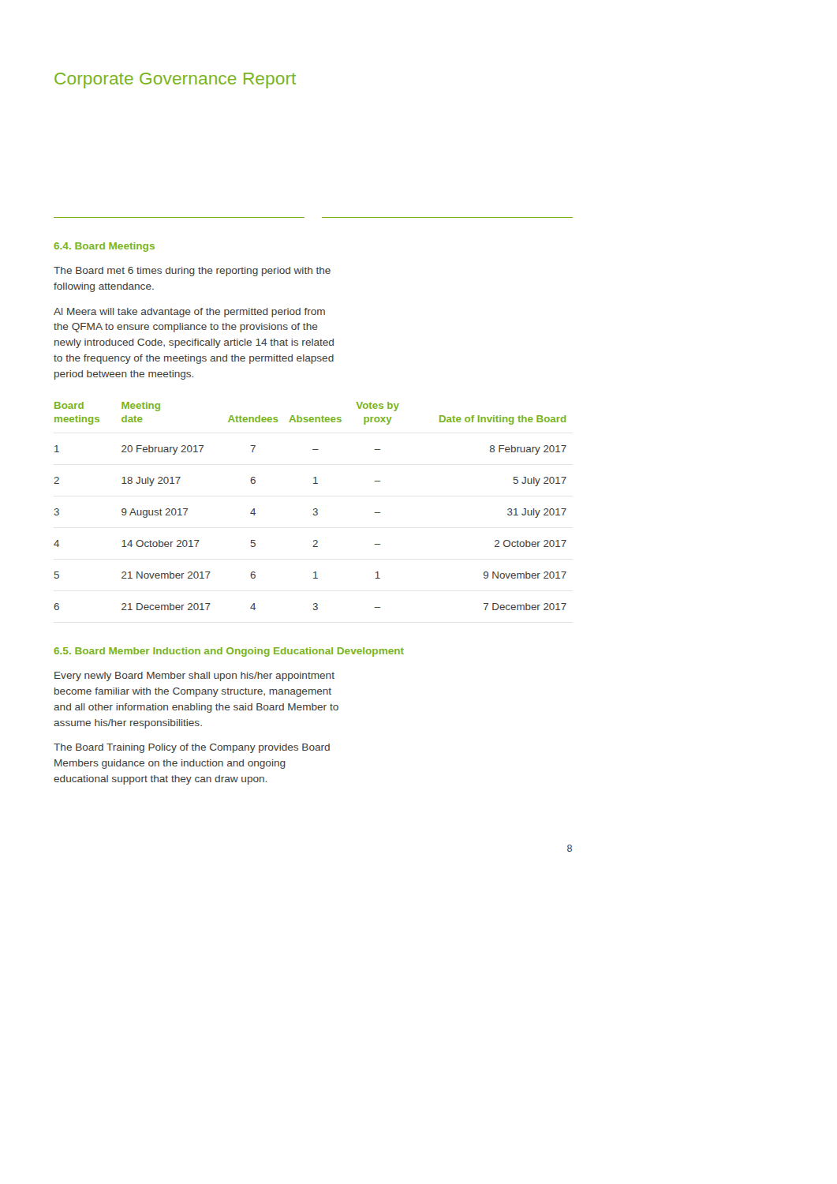Corporate Governance Report
6.4. Board Meetings
The Board met 6 times during the reporting period with the following attendance.
Al Meera will take advantage of the permitted period from the QFMA to ensure compliance to the provisions of the newly introduced Code, specifically article 14 that is related to the frequency of the meetings and the permitted elapsed period between the meetings.
| Board meetings | Meeting date | Attendees | Absentees | Votes by proxy | Date of Inviting the Board |
| --- | --- | --- | --- | --- | --- |
| 1 | 20 February 2017 | 7 | – | – | 8 February 2017 |
| 2 | 18 July 2017 | 6 | 1 | – | 5 July 2017 |
| 3 | 9 August 2017 | 4 | 3 | – | 31 July 2017 |
| 4 | 14 October 2017 | 5 | 2 | – | 2 October 2017 |
| 5 | 21 November 2017 | 6 | 1 | 1 | 9 November 2017 |
| 6 | 21 December 2017 | 4 | 3 | – | 7 December 2017 |
6.5. Board Member Induction and Ongoing Educational Development
Every newly Board Member shall upon his/her appointment become familiar with the Company structure, management and all other information enabling the said Board Member to assume his/her responsibilities.
The Board Training Policy of the Company provides Board Members guidance on the induction and ongoing educational support that they can draw upon.
8